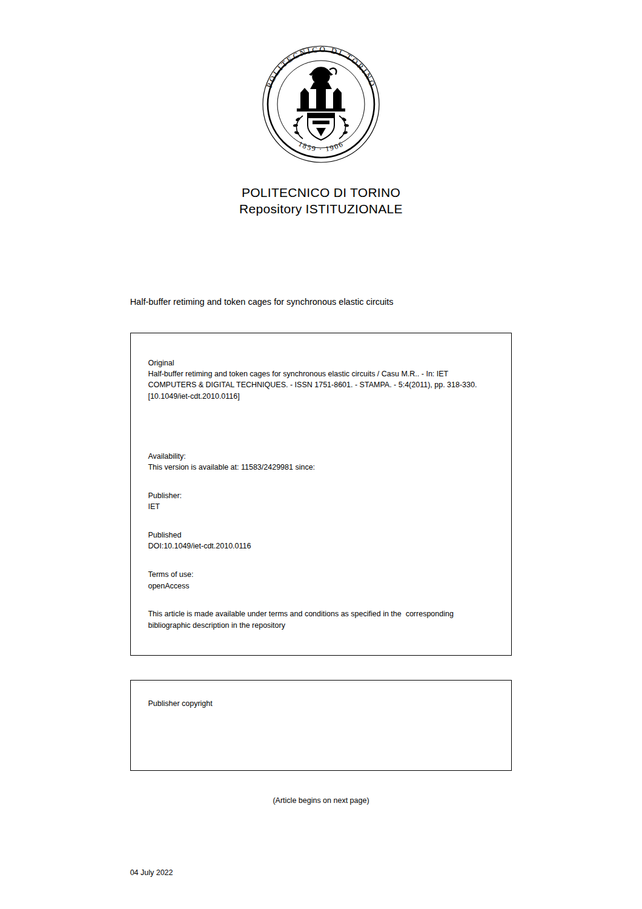POLITECNICO DI TORINO 1859 · 1906
POLITECNICO DI TORINO
Repository ISTITUZIONALE
Half-buffer retiming and token cages for synchronous elastic circuits
Original
Half-buffer retiming and token cages for synchronous elastic circuits / Casu M.R.. - In: IET COMPUTERS & DIGITAL TECHNIQUES. - ISSN 1751-8601. - STAMPA. - 5:4(2011), pp. 318-330. [10.1049/iet-cdt.2010.0116]
Availability:
This version is available at: 11583/2429981 since:
Publisher:
IET
Published
DOI:10.1049/iet-cdt.2010.0116
Terms of use:
openAccess
This article is made available under terms and conditions as specified in the corresponding bibliographic description in the repository
Publisher copyright
(Article begins on next page)
04 July 2022